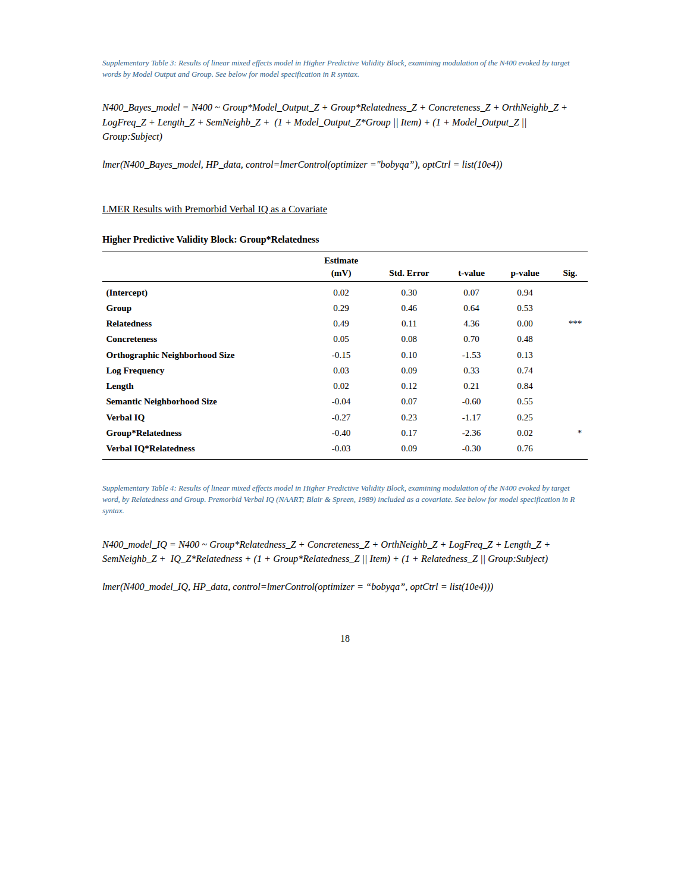Supplementary Table 3: Results of linear mixed effects model in Higher Predictive Validity Block, examining modulation of the N400 evoked by target words by Model Output and Group. See below for model specification in R syntax.
N400_Bayes_model = N400 ~ Group*Model_Output_Z + Group*Relatedness_Z + Concreteness_Z + OrthNeighb_Z + LogFreq_Z + Length_Z + SemNeighb_Z + (1 + Model_Output_Z*Group || Item) + (1 + Model_Output_Z || Group:Subject)
lmer(N400_Bayes_model, HP_data, control=lmerControl(optimizer ="bobyqa”), optCtrl = list(10e4))
LMER Results with Premorbid Verbal IQ as a Covariate
Higher Predictive Validity Block: Group*Relatedness
| | Estimate (mV) | Std. Error | t-value | p-value | Sig. |
| --- | --- | --- | --- | --- | --- |
| (Intercept) | 0.02 | 0.30 | 0.07 | 0.94 | |
| Group | 0.29 | 0.46 | 0.64 | 0.53 | |
| Relatedness | 0.49 | 0.11 | 4.36 | 0.00 | *** |
| Concreteness | 0.05 | 0.08 | 0.70 | 0.48 | |
| Orthographic Neighborhood Size | -0.15 | 0.10 | -1.53 | 0.13 | |
| Log Frequency | 0.03 | 0.09 | 0.33 | 0.74 | |
| Length | 0.02 | 0.12 | 0.21 | 0.84 | |
| Semantic Neighborhood Size | -0.04 | 0.07 | -0.60 | 0.55 | |
| Verbal IQ | -0.27 | 0.23 | -1.17 | 0.25 | |
| Group*Relatedness | -0.40 | 0.17 | -2.36 | 0.02 | * |
| Verbal IQ*Relatedness | -0.03 | 0.09 | -0.30 | 0.76 | |
Supplementary Table 4: Results of linear mixed effects model in Higher Predictive Validity Block, examining modulation of the N400 evoked by target word, by Relatedness and Group. Premorbid Verbal IQ (NAART; Blair & Spreen, 1989) included as a covariate. See below for model specification in R syntax.
N400_model_IQ = N400 ~ Group*Relatedness_Z + Concreteness_Z + OrthNeighb_Z + LogFreq_Z + Length_Z + SemNeighb_Z + IQ_Z*Relatedness + (1 + Group*Relatedness_Z || Item) + (1 + Relatedness_Z || Group:Subject)
lmer(N400_model_IQ, HP_data, control=lmerControl(optimizer = “bobyqa”, optCtrl = list(10e4)))
18